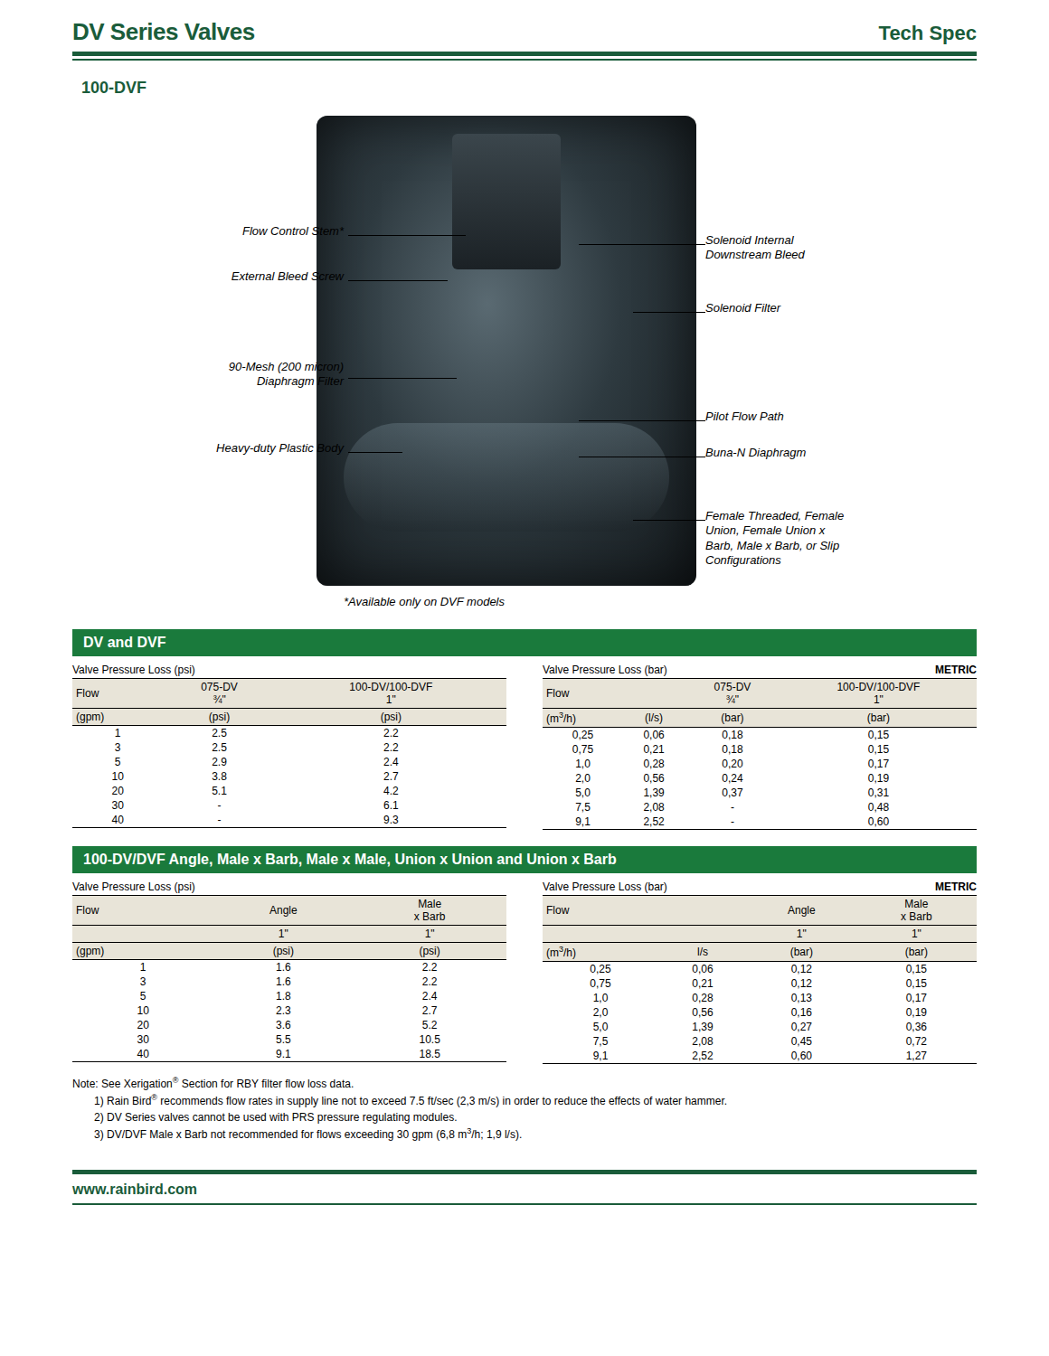DV Series Valves
Tech Spec
100-DVF
Flow Control Stem*
External Bleed Screw
90-Mesh (200 micron)
Diaphragm Filter
Heavy-duty Plastic Body
Solenoid Internal
Downstream Bleed
Solenoid Filter
Pilot Flow Path
Buna-N Diaphragm
Female Threaded, Female
Union, Female Union x
Barb, Male x Barb, or Slip
Configurations
*Available only on DVF models
DV and DVF
Valve Pressure Loss (psi)
| Flow | 075-DV ¾" | 100-DV/100-DVF 1" |
| --- | --- | --- |
| (gpm) | (psi) | (psi) |
| 1 | 2.5 | 2.2 |
| 3 | 2.5 | 2.2 |
| 5 | 2.9 | 2.4 |
| 10 | 3.8 | 2.7 |
| 20 | 5.1 | 4.2 |
| 30 | - | 6.1 |
| 40 | - | 9.3 |
Valve Pressure Loss (bar) METRIC
| Flow | | 075-DV ¾" | 100-DV/100-DVF 1" |
| --- | --- | --- | --- |
| (m 3 /h) | (l/s) | (bar) | (bar) |
| 0,25 | 0,06 | 0,18 | 0,15 |
| 0,75 | 0,21 | 0,18 | 0,15 |
| 1,0 | 0,28 | 0,20 | 0,17 |
| 2,0 | 0,56 | 0,24 | 0,19 |
| 5,0 | 1,39 | 0,37 | 0,31 |
| 7,5 | 2,08 | - | 0,48 |
| 9,1 | 2,52 | - | 0,60 |
100-DV/DVF Angle, Male x Barb, Male x Male, Union x Union and Union x Barb
Valve Pressure Loss (psi)
| Flow | Angle | Male x Barb |
| --- | --- | --- |
| | 1" | 1" |
| (gpm) | (psi) | (psi) |
| 1 | 1.6 | 2.2 |
| 3 | 1.6 | 2.2 |
| 5 | 1.8 | 2.4 |
| 10 | 2.3 | 2.7 |
| 20 | 3.6 | 5.2 |
| 30 | 5.5 | 10.5 |
| 40 | 9.1 | 18.5 |
Valve Pressure Loss (bar) METRIC
| Flow | | Angle | Male x Barb |
| --- | --- | --- | --- |
| | | 1" | 1" |
| (m 3 /h) | l/s | (bar) | (bar) |
| 0,25 | 0,06 | 0,12 | 0,15 |
| 0,75 | 0,21 | 0,12 | 0,15 |
| 1,0 | 0,28 | 0,13 | 0,17 |
| 2,0 | 0,56 | 0,16 | 0,19 |
| 5,0 | 1,39 | 0,27 | 0,36 |
| 7,5 | 2,08 | 0,45 | 0,72 |
| 9,1 | 2,52 | 0,60 | 1,27 |
Note: See Xerigation® Section for RBY filter flow loss data.
1) Rain Bird® recommends flow rates in supply line not to exceed 7.5 ft/sec (2,3 m/s) in order to reduce the effects of water hammer.
2) DV Series valves cannot be used with PRS pressure regulating modules.
3) DV/DVF Male x Barb not recommended for flows exceeding 30 gpm (6,8 m3/h; 1,9 l/s).
www.rainbird.com